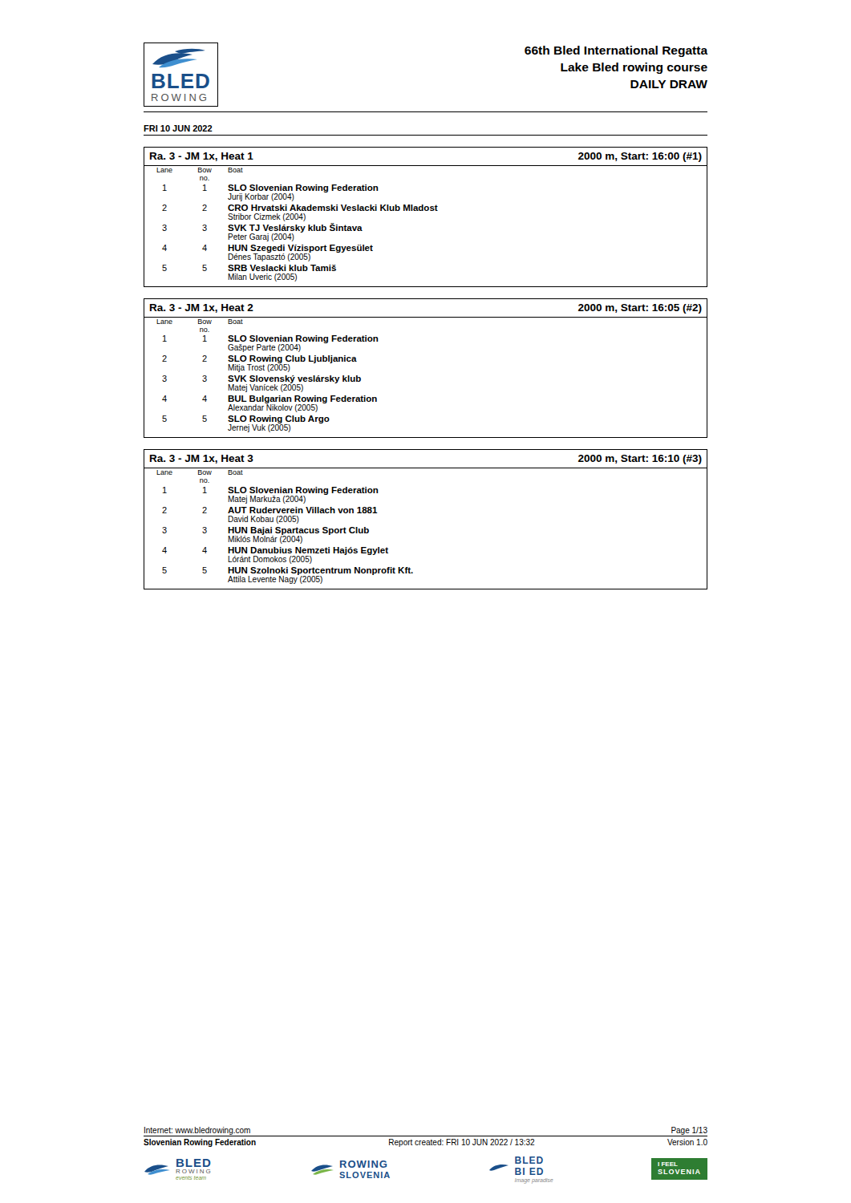BLED
ROWING
66th Bled International Regatta
Lake Bled rowing course
DAILY DRAW
FRI 10 JUN 2022
Ra. 3 - JM 1x, Heat 1
2000 m, Start: 16:00 (#1)
| Lane | Bow no. | Boat |
| --- | --- | --- |
| 1 | 1 | SLO Slovenian Rowing Federation |
| | | Jurij Korbar (2004) |
| 2 | 2 | CRO Hrvatski Akademski Veslacki Klub Mladost |
| | | Stribor Cizmek (2004) |
| 3 | 3 | SVK TJ Veslársky klub Šintava |
| | | Peter Garaj (2004) |
| 4 | 4 | HUN Szegedi Vízisport Egyesület |
| | | Dénes Tapasztó (2005) |
| 5 | 5 | SRB Veslacki klub Tamiš |
| | | Milan Uveric (2005) |
Ra. 3 - JM 1x, Heat 2
2000 m, Start: 16:05 (#2)
| Lane | Bow no. | Boat |
| --- | --- | --- |
| 1 | 1 | SLO Slovenian Rowing Federation |
| | | Gašper Parte (2004) |
| 2 | 2 | SLO Rowing Club Ljubljanica |
| | | Mitja Trost (2005) |
| 3 | 3 | SVK Slovenský veslársky klub |
| | | Matej Vanícek (2005) |
| 4 | 4 | BUL Bulgarian Rowing Federation |
| | | Alexandar Nikolov (2005) |
| 5 | 5 | SLO Rowing Club Argo |
| | | Jernej Vuk (2005) |
Ra. 3 - JM 1x, Heat 3
2000 m, Start: 16:10 (#3)
| Lane | Bow no. | Boat |
| --- | --- | --- |
| 1 | 1 | SLO Slovenian Rowing Federation |
| | | Matej Markuža (2004) |
| 2 | 2 | AUT Ruderverein Villach von 1881 |
| | | David Kobau (2005) |
| 3 | 3 | HUN Bajai Spartacus Sport Club |
| | | Miklós Molnár (2004) |
| 4 | 4 | HUN Danubius Nemzeti Hajós Egylet |
| | | Lóránt Domokos (2005) |
| 5 | 5 | HUN Szolnoki Sportcentrum Nonprofit Kft. |
| | | Attila Levente Nagy (2005) |
Internet: www.bledrowing.com
Page 1/13
Slovenian Rowing Federation
Report created: FRI 10 JUN 2022 / 13:32
Version 1.0
BLED
ROWING
events team
ROWING
SLOVENIA
BLED
BI ED
Image paradise
I FEEL
SLOVENIA